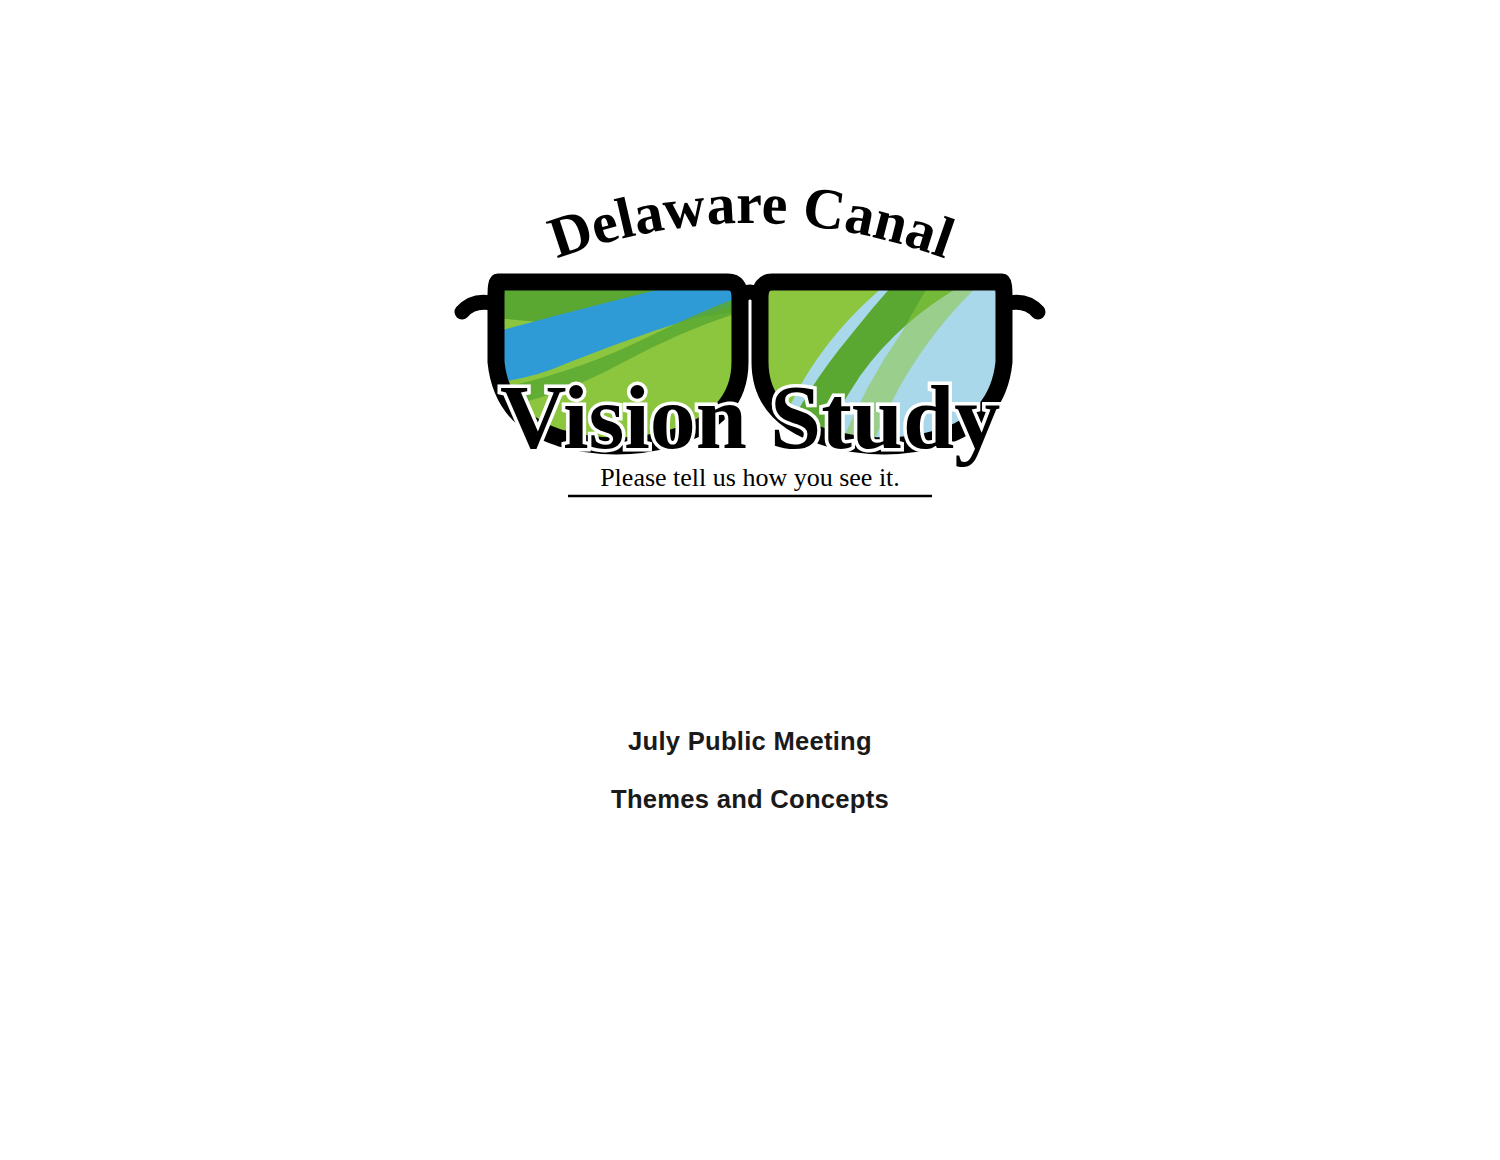Delaware Canal Vision Study Please tell us how you see it.
July Public Meeting
Themes and Concepts